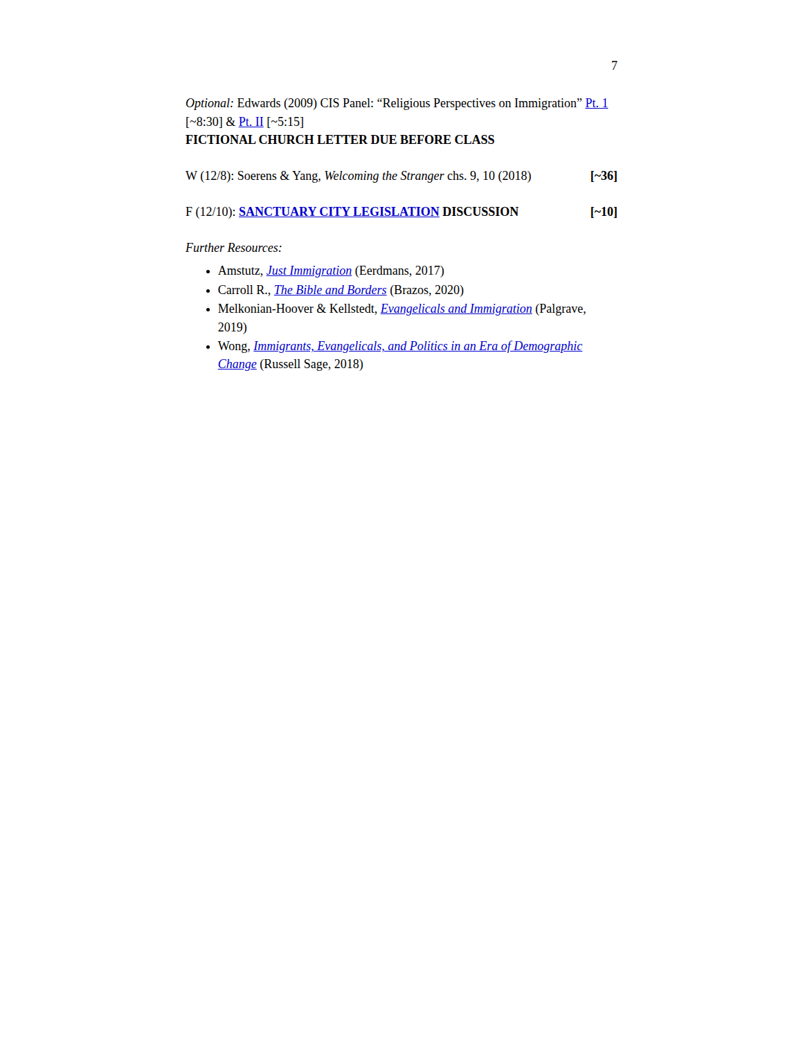7
Optional: Edwards (2009) CIS Panel: “Religious Perspectives on Immigration” Pt. 1 [~8:30] & Pt. II [~5:15]
FICTIONAL CHURCH LETTER DUE BEFORE CLASS
W (12/8): Soerens & Yang, Welcoming the Stranger chs. 9, 10 (2018)
[~36]
F (12/10): SANCTUARY CITY LEGISLATION DISCUSSION
[~10]
Further Resources:
Amstutz, Just Immigration (Eerdmans, 2017)
Carroll R., The Bible and Borders (Brazos, 2020)
Melkonian-Hoover & Kellstedt, Evangelicals and Immigration (Palgrave, 2019)
Wong, Immigrants, Evangelicals, and Politics in an Era of Demographic Change (Russell Sage, 2018)